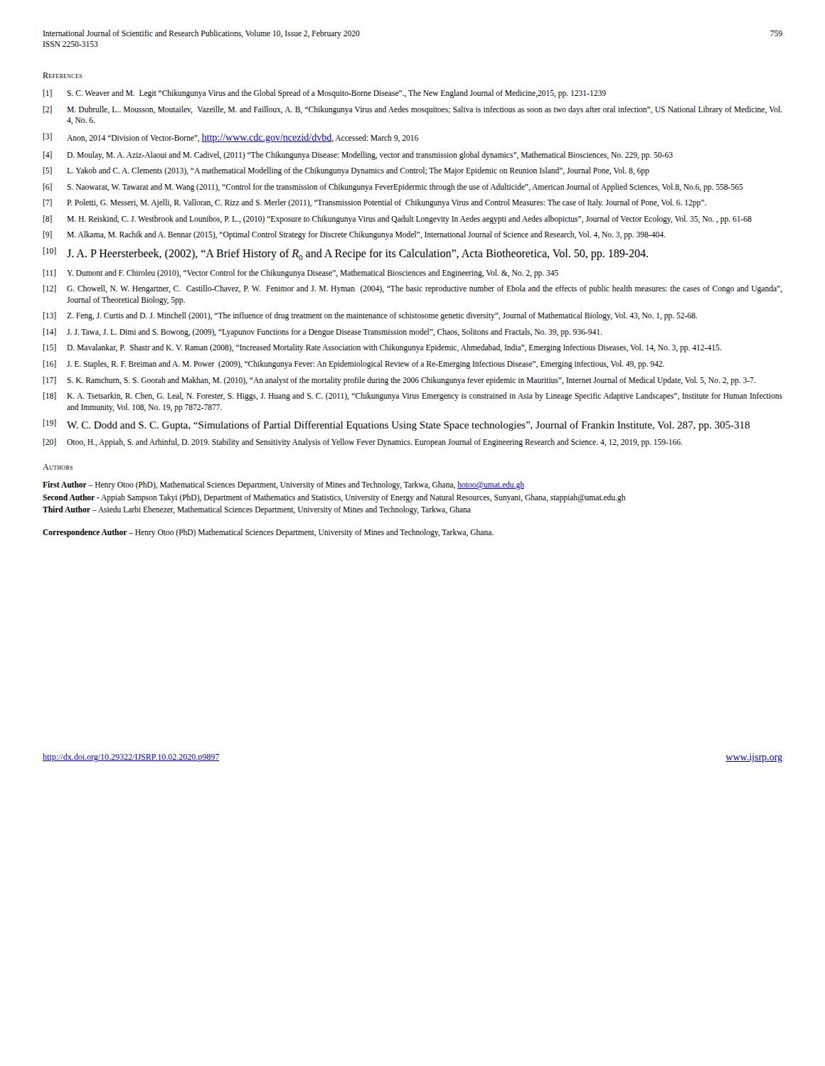International Journal of Scientific and Research Publications, Volume 10, Issue 2, February 2020
ISSN 2250-3153
759
References
[1] S. C. Weaver and M. Legit “Chikungunya Virus and the Global Spread of a Mosquito-Borne Disease”., The New England Journal of Medicine,2015, pp. 1231-1239
[2] M. Dubrulle, L.. Mousson, Moutailev, Vazeille, M. and Failloux, A. B, “Chikungunya Virus and Aedes mosquitoes; Saliva is infectious as soon as two days after oral infection”, US National Library of Medicine, Vol. 4, No. 6.
[3] Anon, 2014 “Division of Vector-Borne”, http://www.cdc.gov/ncezid/dvbd, Accessed: March 9, 2016
[4] D. Moulay, M. A. Aziz-Alaoui and M. Cadivel, (2011) “The Chikungunya Disease: Modelling, vector and transmission global dynamics”, Mathematical Biosciences, No. 229, pp. 50-63
[5] L. Yakob and C. A. Clements (2013), “A mathematical Modelling of the Chikungunya Dynamics and Control; The Major Epidemic on Reunion Island”, Journal Pone, Vol. 8, 6pp
[6] S. Naowarat, W. Tawarat and M. Wang (2011), “Control for the transmission of Chikungunya FeverEpidermic through the use of Adulticide”, American Journal of Applied Sciences, Vol.8, No.6, pp. 558-565
[7] P. Poletti, G. Messeri, M. Ajelli, R. Valloran, C. Rizz and S. Merler (2011), “Transmission Potential of Chikungunya Virus and Control Measures: The case of Italy. Journal of Pone, Vol. 6. 12pp”.
[8] M. H. Reiskind, C. J. Westbrook and Lounibos, P. L., (2010) “Exposure to Chikungunya Virus and Qadult Longevity In Aedes aegypti and Aedes albopictus”, Journal of Vector Ecology, Vol. 35, No. , pp. 61-68
[9] M. Alkama, M. Rachik and A. Bennar (2015), “Optimal Control Strategy for Discrete Chikungunya Model”, International Journal of Science and Research, Vol. 4, No. 3, pp. 398-404.
[10] J. A. P Heersterbeek, (2002), “A Brief History of R0 and A Recipe for its Calculation”, Acta Biotheoretica, Vol. 50, pp. 189-204.
[11] Y. Dumont and F. Chiroleu (2010), “Vector Control for the Chikungunya Disease”, Mathematical Biosciences and Engineering, Vol. &, No. 2, pp. 345
[12] G. Chowell, N. W. Hengartner, C. Castillo-Chavez, P. W. Fenimor and J. M. Hyman (2004), “The basic reproductive number of Ebola and the effects of public health measures: the cases of Congo and Uganda”, Journal of Theoretical Biology, 5pp.
[13] Z. Feng, J. Curtis and D. J. Minchell (2001), “The influence of drug treatment on the maintenance of schistosome genetic diversity”, Journal of Mathematical Biology, Vol. 43, No. 1, pp. 52-68.
[14] J. J. Tawa, J. L. Dimi and S. Bowong, (2009), “Lyapunov Functions for a Dengue Disease Transmission model”, Chaos, Solitons and Fractals, No. 39, pp. 936-941.
[15] D. Mavalankar, P. Shastr and K. V. Raman (2008), “Increased Mortality Rate Association with Chikungunya Epidemic, Ahmedabad, India”, Emerging Infectious Diseases, Vol. 14, No. 3, pp. 412-415.
[16] J. E. Staples, R. F. Breiman and A. M. Power (2009), “Chikungunya Fever: An Epidemiological Review of a Re-Emerging Infectious Disease”, Emerging infectious, Vol. 49, pp. 942.
[17] S. K. Ramchurn, S. S. Goorah and Makhan, M. (2010), “An analyst of the mortality profile during the 2006 Chikungunya fever epidemic in Mauritius”, Internet Journal of Medical Update, Vol. 5, No. 2, pp. 3-7.
[18] K. A. Tsetsarkin, R. Chen, G. Leal, N. Forester, S. Higgs, J. Huang and S. C. (2011), “Chikungunya Virus Emergency is constrained in Asia by Lineage Specific Adaptive Landscapes”, Institute for Human Infections and Immunity, Vol. 108, No. 19, pp 7872-7877.
[19] W. C. Dodd and S. C. Gupta, “Simulations of Partial Differential Equations Using State Space technologies”, Journal of Frankin Institute, Vol. 287, pp. 305-318
[20] Otoo, H., Appiah, S. and Arhinful, D. 2019. Stability and Sensitivity Analysis of Yellow Fever Dynamics. European Journal of Engineering Research and Science. 4, 12, 2019, pp. 159-166.
Authors
First Author – Henry Otoo (PhD), Mathematical Sciences Department, University of Mines and Technology, Tarkwa, Ghana, hotoo@umat.edu.gh
Second Author - Appiah Sampson Takyi (PhD), Department of Mathematics and Statistics, University of Energy and Natural Resources, Sunyani, Ghana, stappiah@umat.edu.gh
Third Author – Asiedu Larbi Ebenezer, Mathematical Sciences Department, University of Mines and Technology, Tarkwa, Ghana
Correspondence Author – Henry Otoo (PhD) Mathematical Sciences Department, University of Mines and Technology, Tarkwa, Ghana.
http://dx.doi.org/10.29322/IJSRP.10.02.2020.p9897
www.ijsrp.org